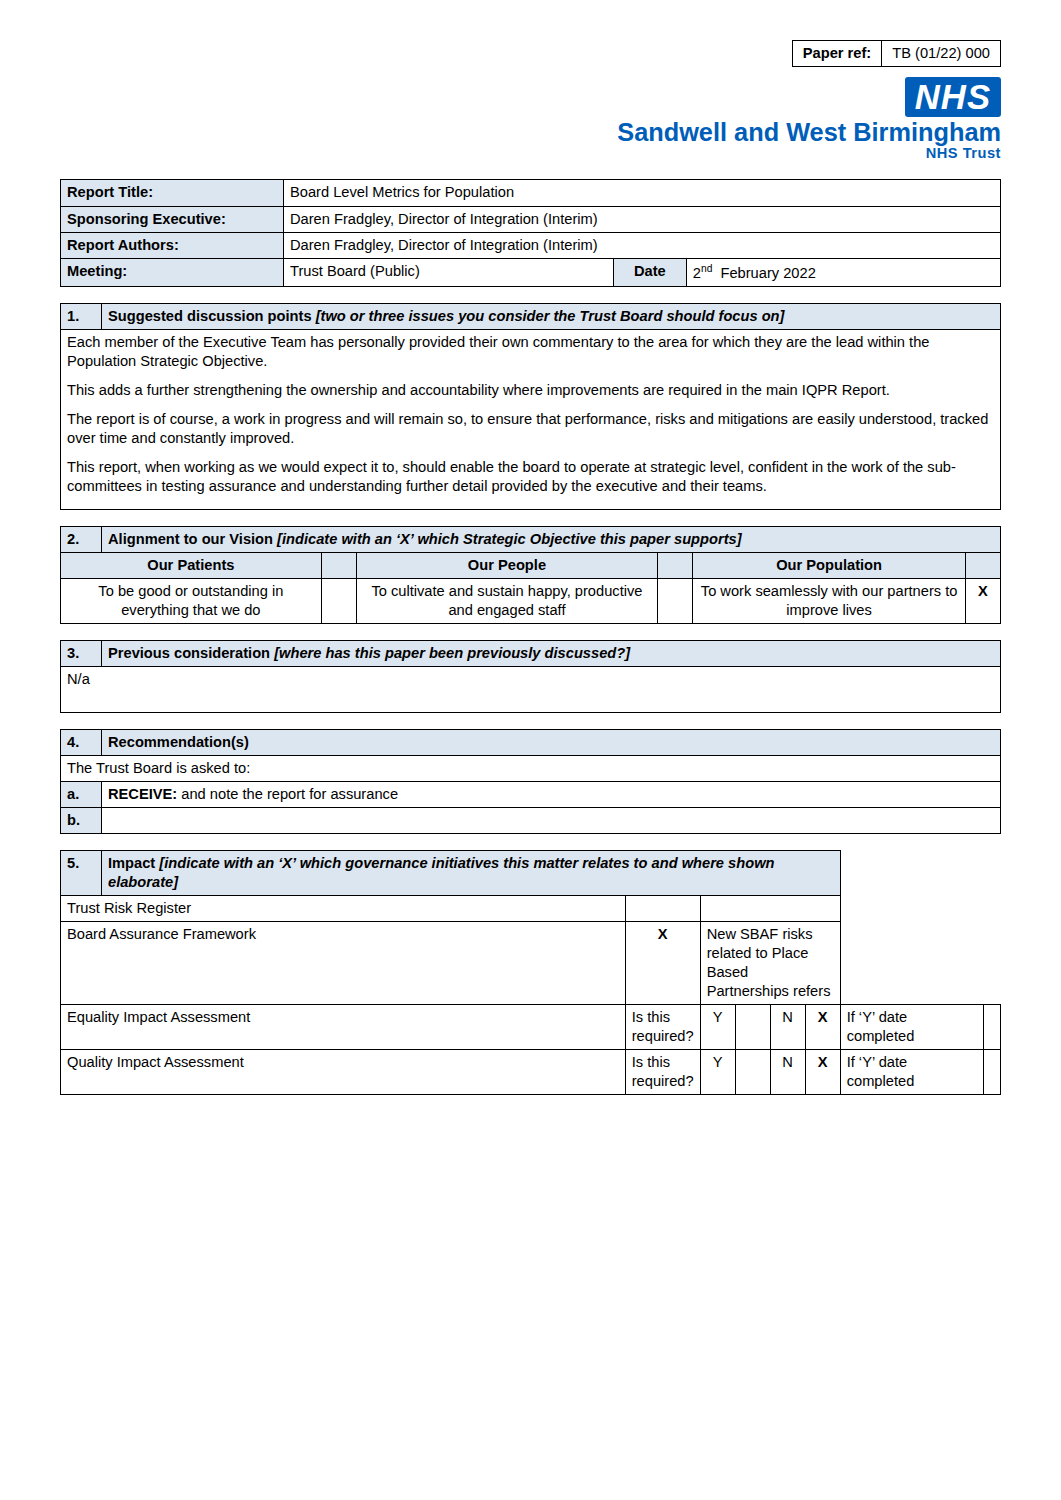| Paper ref: | TB (01/22) 000 |
NHS
Sandwell and West Birmingham
NHS Trust
| Report Title: | Board Level Metrics for Population |
| Sponsoring Executive: | Daren Fradgley, Director of Integration (Interim) |
| Report Authors: | Daren Fradgley, Director of Integration (Interim) |
| Meeting: | Trust Board (Public) | Date | 2 nd February 2022 |
| 1. | Suggested discussion points [two or three issues you consider the Trust Board should focus on] |
| Each member of the Executive Team has personally provided their own commentary to the area for which they are the lead within the Population Strategic Objective. This adds a further strengthening the ownership and accountability where improvements are required in the main IQPR Report. The report is of course, a work in progress and will remain so, to ensure that performance, risks and mitigations are easily understood, tracked over time and constantly improved. This report, when working as we would expect it to, should enable the board to operate at strategic level, confident in the work of the sub-committees in testing assurance and understanding further detail provided by the executive and their teams. |
| 2. | Alignment to our Vision [indicate with an ‘X’ which Strategic Objective this paper supports] |
| Our Patients | | Our People | | Our Population | |
| To be good or outstanding in everything that we do | | To cultivate and sustain happy, productive and engaged staff | | To work seamlessly with our partners to improve lives | X |
| 3. | Previous consideration [where has this paper been previously discussed?] |
| N/a |
| 4. | Recommendation(s) |
| The Trust Board is asked to: |
| a. | RECEIVE: and note the report for assurance |
| b. | |
| 5. | Impact [indicate with an ‘X’ which governance initiatives this matter relates to and where shown elaborate] |
| Trust Risk Register | | |
| Board Assurance Framework | X | New SBAF risks related to Place Based Partnerships refers |
| Equality Impact Assessment | Is this required? | Y | | N | X | If ‘Y’ date completed | |
| Quality Impact Assessment | Is this required? | Y | | N | X | If ‘Y’ date completed | |